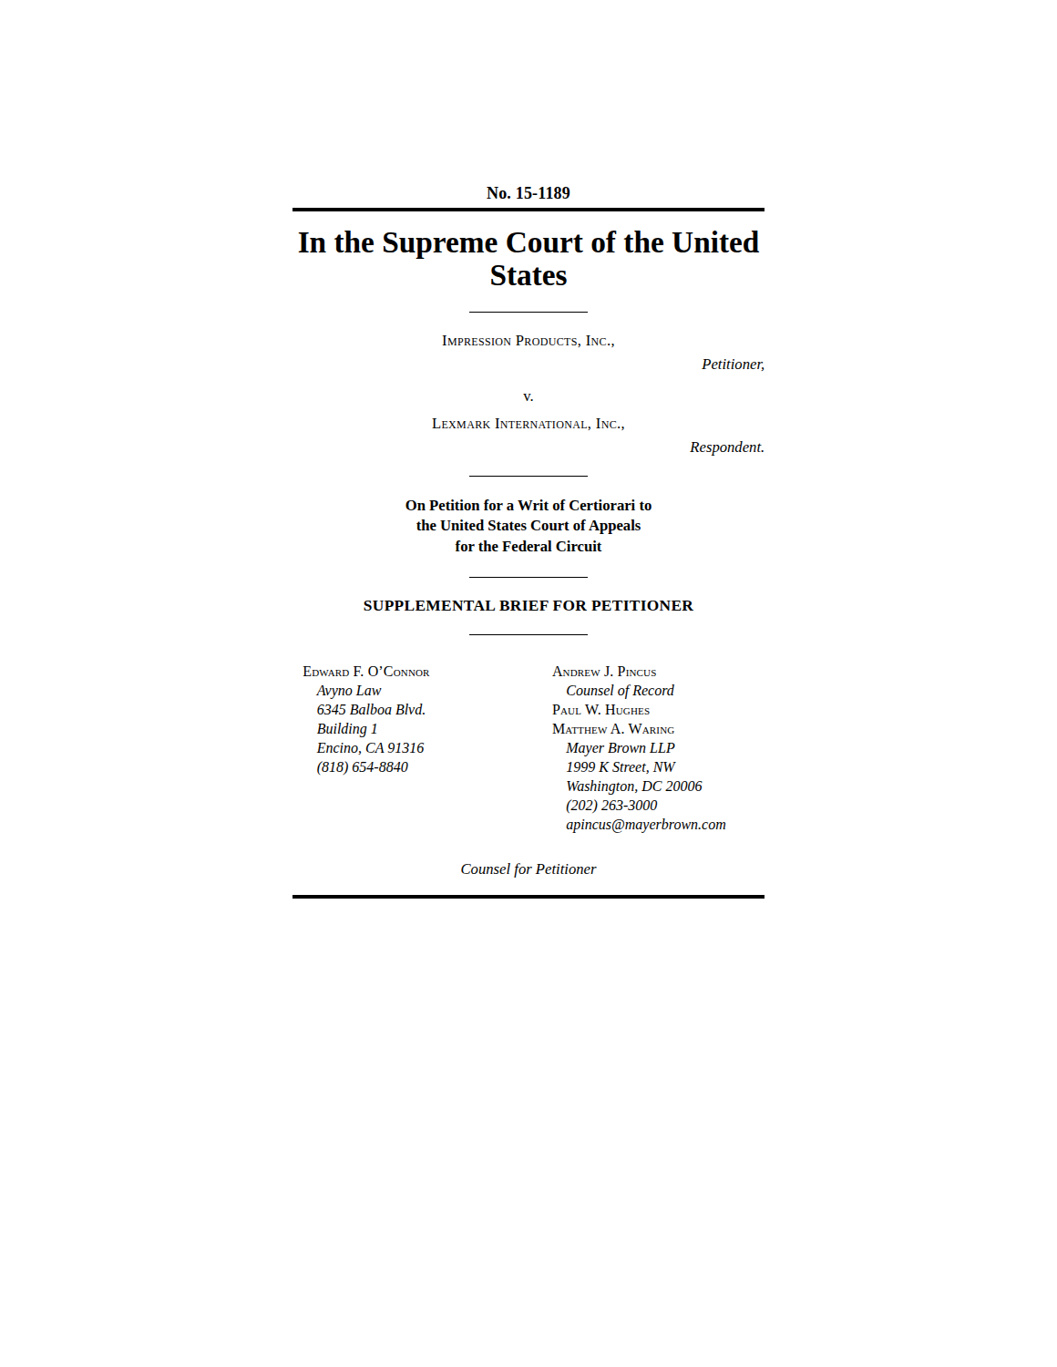No. 15-1189
In the Supreme Court of the United States
Impression Products, Inc.,
Petitioner,
v.
Lexmark International, Inc.,
Respondent.
On Petition for a Writ of Certiorari to
the United States Court of Appeals
for the Federal Circuit
SUPPLEMENTAL BRIEF FOR PETITIONER
Edward F. O’Connor
Avyno Law
6345 Balboa Blvd.
Building 1
Encino, CA 91316
(818) 654-8840
Andrew J. Pincus
Counsel of Record
Paul W. Hughes
Matthew A. Waring
Mayer Brown LLP
1999 K Street, NW
Washington, DC 20006
(202) 263-3000
apincus@mayerbrown.com
Counsel for Petitioner